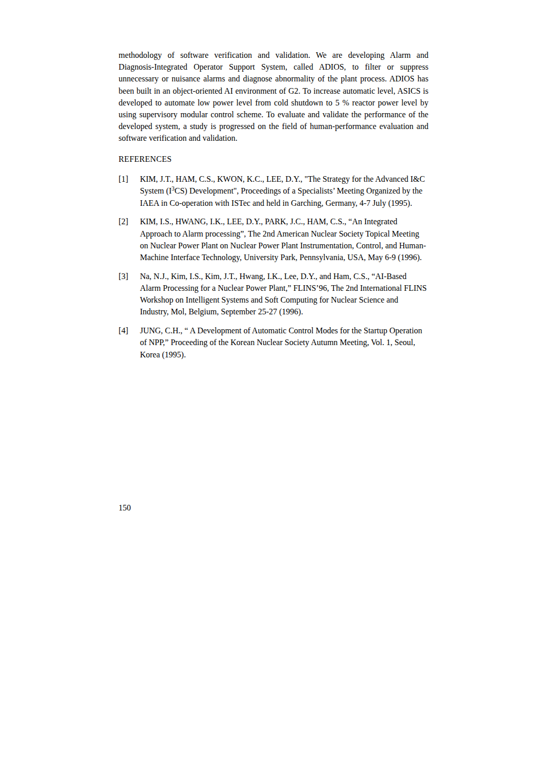methodology of software verification and validation. We are developing Alarm and Diagnosis-Integrated Operator Support System, called ADIOS, to filter or suppress unnecessary or nuisance alarms and diagnose abnormality of the plant process. ADIOS has been built in an object-oriented AI environment of G2. To increase automatic level, ASICS is developed to automate low power level from cold shutdown to 5 % reactor power level by using supervisory modular control scheme. To evaluate and validate the performance of the developed system, a study is progressed on the field of human-performance evaluation and software verification and validation.
REFERENCES
[1] KIM, J.T., HAM, C.S., KWON, K.C., LEE, D.Y., "The Strategy for the Advanced I&C System (I3CS) Development", Proceedings of a Specialists’ Meeting Organized by the IAEA in Co-operation with ISTec and held in Garching, Germany, 4-7 July (1995).
[2] KIM, I.S., HWANG, I.K., LEE, D.Y., PARK, J.C., HAM, C.S., “An Integrated Approach to Alarm processing”, The 2nd American Nuclear Society Topical Meeting on Nuclear Power Plant on Nuclear Power Plant Instrumentation, Control, and Human-Machine Interface Technology, University Park, Pennsylvania, USA, May 6-9 (1996).
[3] Na, N.J., Kim, I.S., Kim, J.T., Hwang, I.K., Lee, D.Y., and Ham, C.S., “AI-Based Alarm Processing for a Nuclear Power Plant,” FLINS’96, The 2nd International FLINS Workshop on Intelligent Systems and Soft Computing for Nuclear Science and Industry, Mol, Belgium, September 25-27 (1996).
[4] JUNG, C.H., “ A Development of Automatic Control Modes for the Startup Operation of NPP,” Proceeding of the Korean Nuclear Society Autumn Meeting, Vol. 1, Seoul, Korea (1995).
150